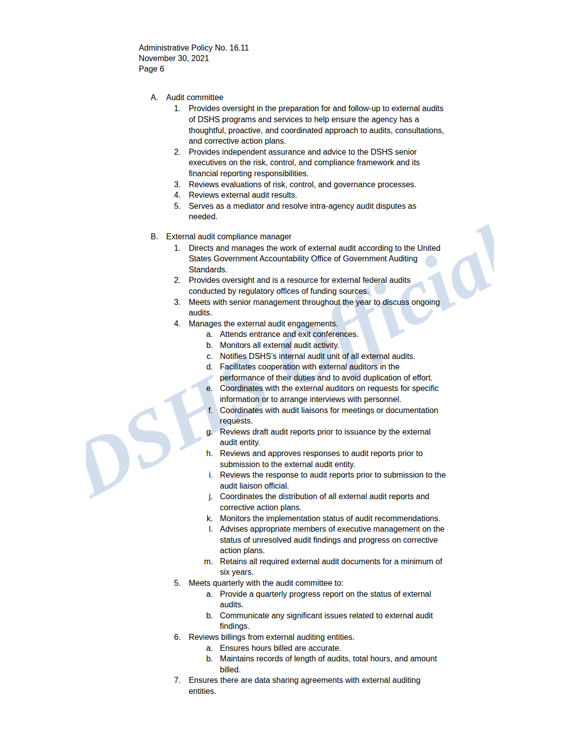DSHS Official
Administrative Policy No. 16.11
November 30, 2021
Page 6
Audit committee
Provides oversight in the preparation for and follow-up to external audits of DSHS programs and services to help ensure the agency has a thoughtful, proactive, and coordinated approach to audits, consultations, and corrective action plans.
Provides independent assurance and advice to the DSHS senior executives on the risk, control, and compliance framework and its financial reporting responsibilities.
Reviews evaluations of risk, control, and governance processes.
Reviews external audit results.
Serves as a mediator and resolve intra-agency audit disputes as needed.
External audit compliance manager
Directs and manages the work of external audit according to the United States Government Accountability Office of Government Auditing Standards.
Provides oversight and is a resource for external federal audits conducted by regulatory offices of funding sources.
Meets with senior management throughout the year to discuss ongoing audits.
Manages the external audit engagements.
Attends entrance and exit conferences.
Monitors all external audit activity.
Notifies DSHS’s internal audit unit of all external audits.
Facilitates cooperation with external auditors in the performance of their duties and to avoid duplication of effort.
Coordinates with the external auditors on requests for specific information or to arrange interviews with personnel.
Coordinates with audit liaisons for meetings or documentation requests.
Reviews draft audit reports prior to issuance by the external audit entity.
Reviews and approves responses to audit reports prior to submission to the external audit entity.
Reviews the response to audit reports prior to submission to the audit liaison official.
Coordinates the distribution of all external audit reports and corrective action plans.
Monitors the implementation status of audit recommendations.
Advises appropriate members of executive management on the status of unresolved audit findings and progress on corrective action plans.
Retains all required external audit documents for a minimum of six years.
Meets quarterly with the audit committee to:
Provide a quarterly progress report on the status of external audits.
Communicate any significant issues related to external audit findings.
Reviews billings from external auditing entities.
Ensures hours billed are accurate.
Maintains records of length of audits, total hours, and amount billed.
Ensures there are data sharing agreements with external auditing entities.